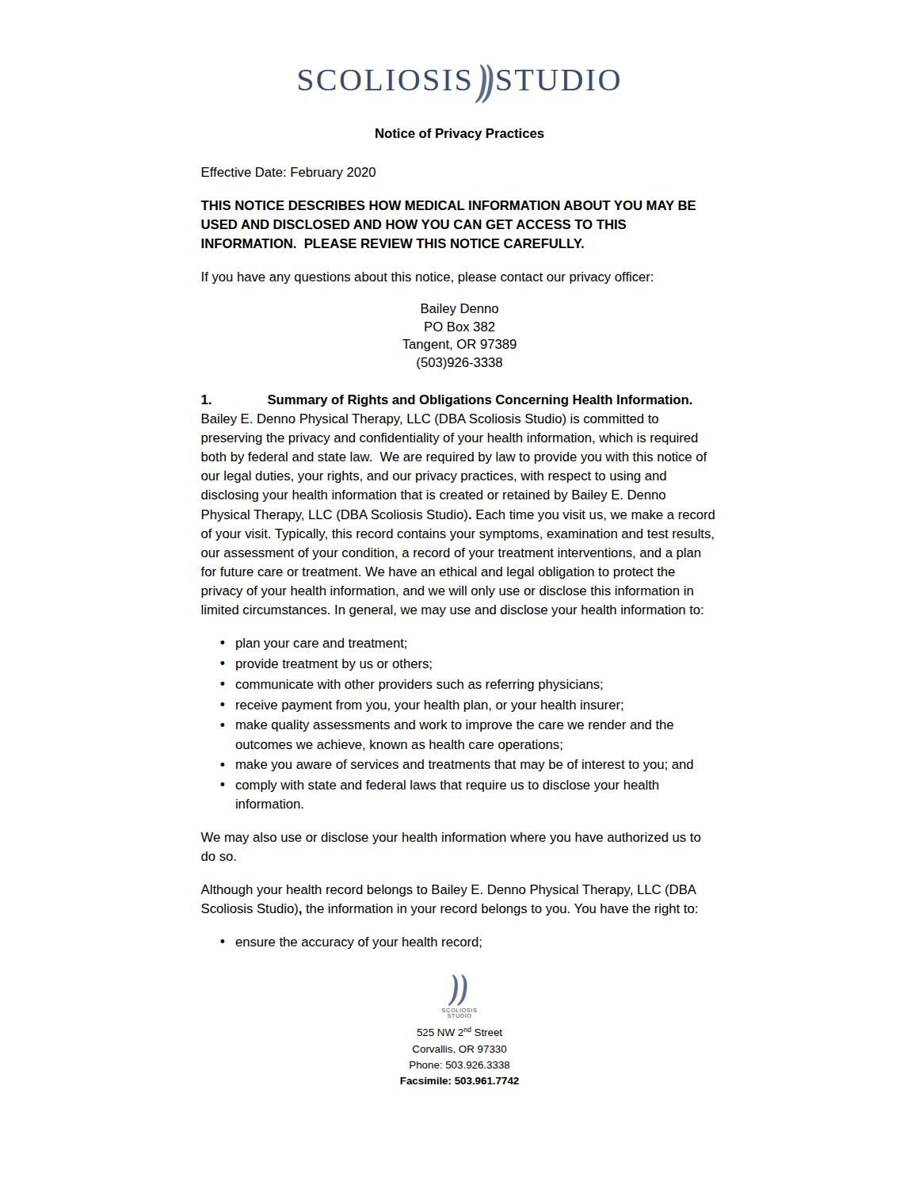SCOLIOSIS)) STUDIO
Notice of Privacy Practices
Effective Date: February 2020
This notice describes how medical information about you may be used and disclosed and how you can get access to this information. Please review this notice carefully.
If you have any questions about this notice, please contact our privacy officer:
Bailey Denno
PO Box 382
Tangent, OR 97389
(503)926-3338
1. Summary of Rights and Obligations Concerning Health Information. Bailey E. Denno Physical Therapy, LLC (DBA Scoliosis Studio) is committed to preserving the privacy and confidentiality of your health information, which is required both by federal and state law. We are required by law to provide you with this notice of our legal duties, your rights, and our privacy practices, with respect to using and disclosing your health information that is created or retained by Bailey E. Denno Physical Therapy, LLC (DBA Scoliosis Studio). Each time you visit us, we make a record of your visit. Typically, this record contains your symptoms, examination and test results, our assessment of your condition, a record of your treatment interventions, and a plan for future care or treatment. We have an ethical and legal obligation to protect the privacy of your health information, and we will only use or disclose this information in limited circumstances. In general, we may use and disclose your health information to:
plan your care and treatment;
provide treatment by us or others;
communicate with other providers such as referring physicians;
receive payment from you, your health plan, or your health insurer;
make quality assessments and work to improve the care we render and the outcomes we achieve, known as health care operations;
make you aware of services and treatments that may be of interest to you; and
comply with state and federal laws that require us to disclose your health information.
We may also use or disclose your health information where you have authorized us to do so.
Although your health record belongs to Bailey E. Denno Physical Therapy, LLC (DBA Scoliosis Studio), the information in your record belongs to you. You have the right to:
ensure the accuracy of your health record;
))SCOLIOSIS
STUDIO 525 NW 2nd Street
Corvallis, OR 97330
Phone: 503.926.3338
Facsimile: 503.961.7742